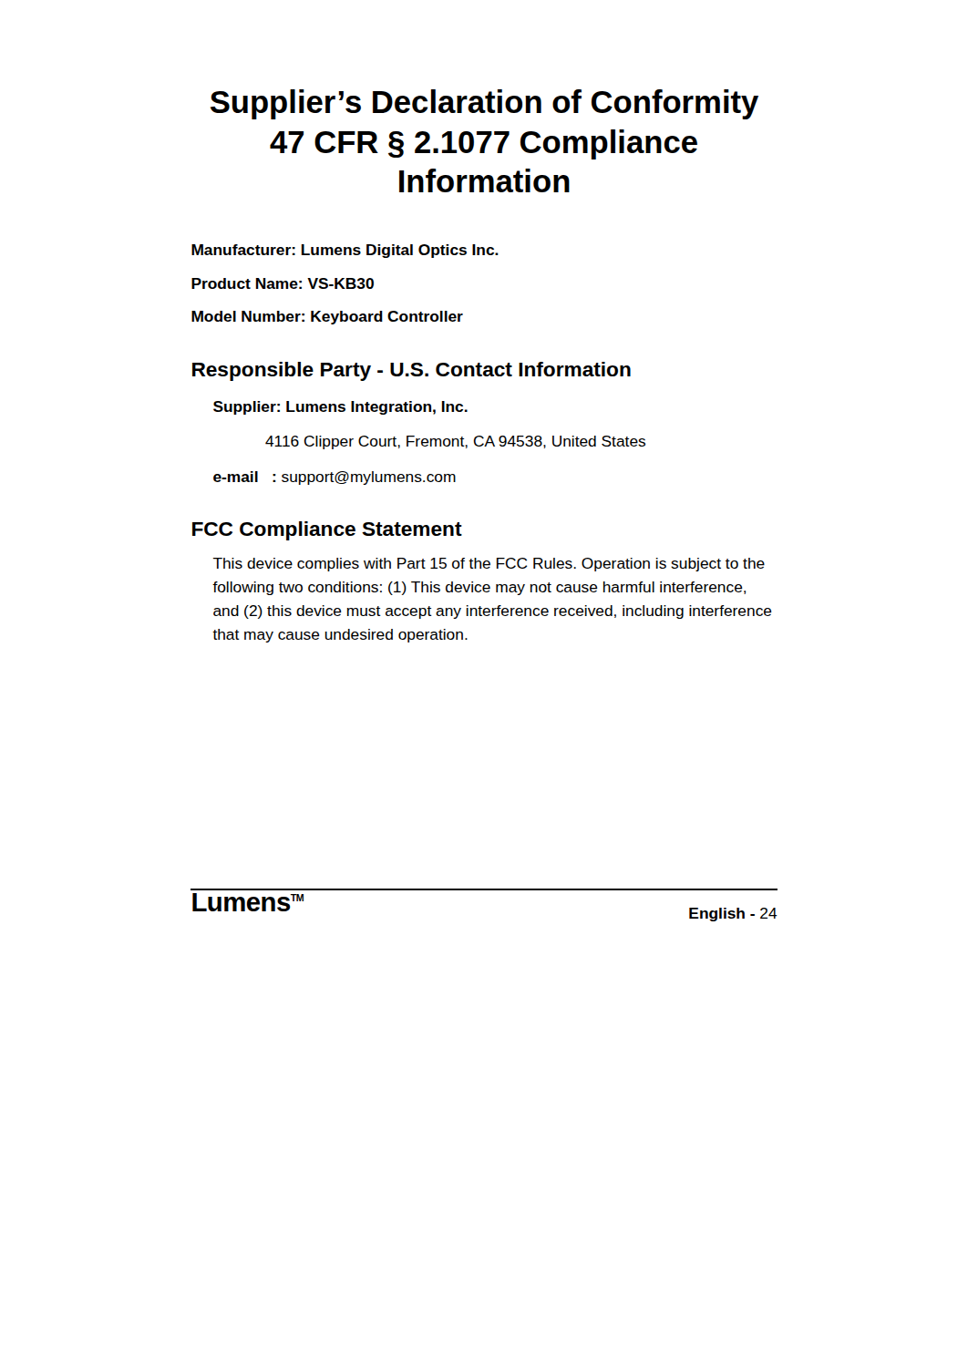Supplier’s Declaration of Conformity
47 CFR § 2.1077 Compliance Information
Manufacturer: Lumens Digital Optics Inc.
Product Name: VS-KB30
Model Number: Keyboard Controller
Responsible Party - U.S. Contact Information
Supplier: Lumens Integration, Inc.
4116 Clipper Court, Fremont, CA 94538, United States
e-mail : support@mylumens.com
FCC Compliance Statement
This device complies with Part 15 of the FCC Rules. Operation is subject to the following two conditions: (1) This device may not cause harmful interference, and (2) this device must accept any interference received, including interference that may cause undesired operation.
LumensTM
English - 24